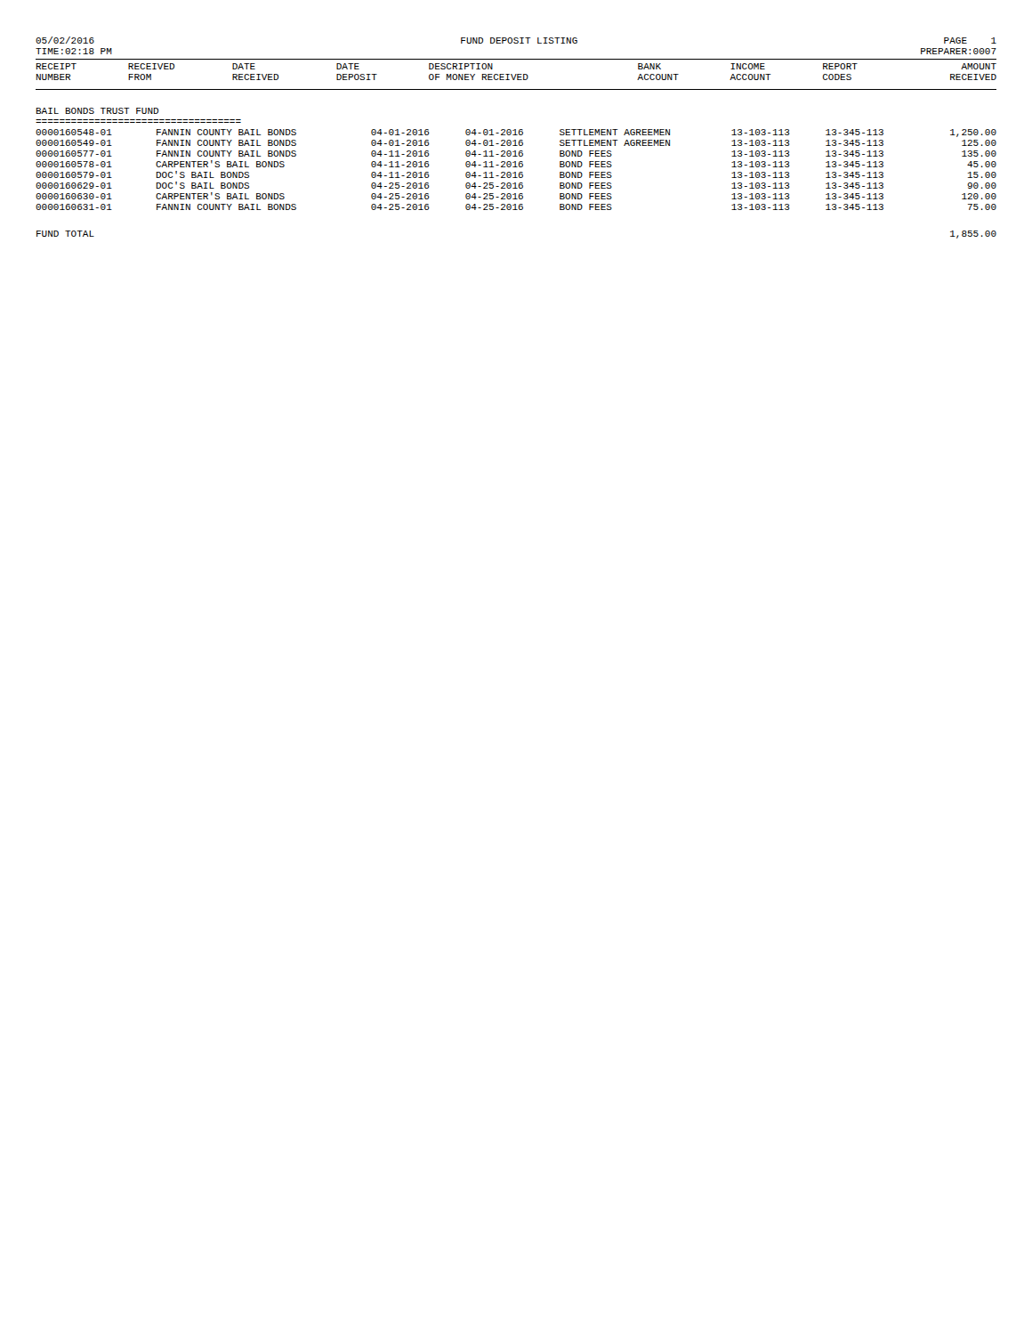05/02/2016 FUND DEPOSIT LISTING PAGE 1
TIME:02:18 PM PREPARER:0007
| RECEIPT | RECEIVED | DATE | DATE | DESCRIPTION | BANK | INCOME | REPORT | AMOUNT |
| --- | --- | --- | --- | --- | --- | --- | --- | --- |
| NUMBER | FROM | RECEIVED | DEPOSIT | OF MONEY RECEIVED | ACCOUNT | ACCOUNT | CODES | RECEIVED |
BAIL BONDS TRUST FUND
===================================
| 0000160548-01 | FANNIN COUNTY BAIL BONDS | 04-01-2016 | 04-01-2016 | SETTLEMENT AGREEMEN | 13-103-113 | 13-345-113 | | 1,250.00 |
| 0000160549-01 | FANNIN COUNTY BAIL BONDS | 04-01-2016 | 04-01-2016 | SETTLEMENT AGREEMEN | 13-103-113 | 13-345-113 | | 125.00 |
| 0000160577-01 | FANNIN COUNTY BAIL BONDS | 04-11-2016 | 04-11-2016 | BOND FEES | 13-103-113 | 13-345-113 | | 135.00 |
| 0000160578-01 | CARPENTER'S BAIL BONDS | 04-11-2016 | 04-11-2016 | BOND FEES | 13-103-113 | 13-345-113 | | 45.00 |
| 0000160579-01 | DOC'S BAIL BONDS | 04-11-2016 | 04-11-2016 | BOND FEES | 13-103-113 | 13-345-113 | | 15.00 |
| 0000160629-01 | DOC'S BAIL BONDS | 04-25-2016 | 04-25-2016 | BOND FEES | 13-103-113 | 13-345-113 | | 90.00 |
| 0000160630-01 | CARPENTER'S BAIL BONDS | 04-25-2016 | 04-25-2016 | BOND FEES | 13-103-113 | 13-345-113 | | 120.00 |
| 0000160631-01 | FANNIN COUNTY BAIL BONDS | 04-25-2016 | 04-25-2016 | BOND FEES | 13-103-113 | 13-345-113 | | 75.00 |
FUND TOTAL 1,855.00